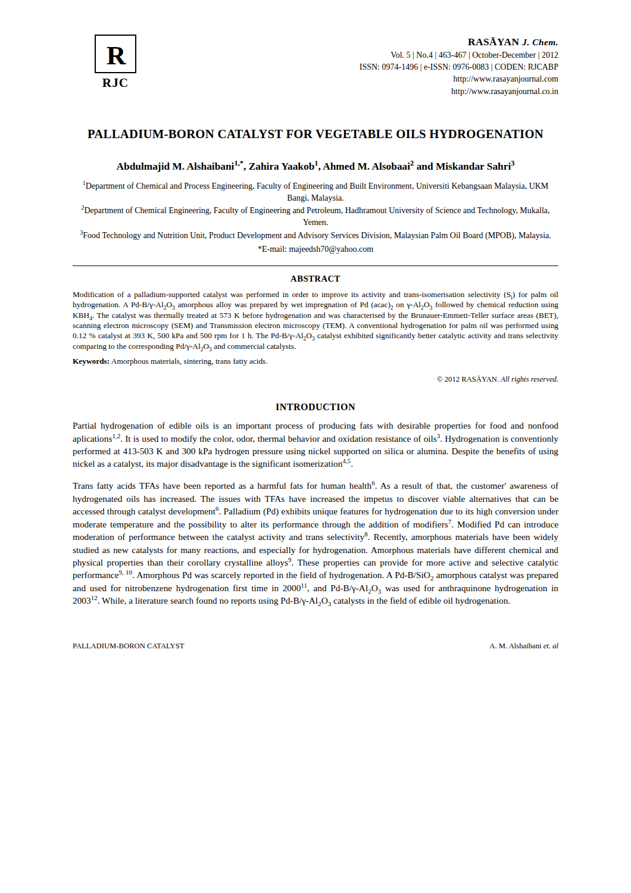R
RJC
RASĀYAN J. Chem.
Vol. 5 | No.4 | 463-467 | October-December | 2012
ISSN: 0974-1496 | e-ISSN: 0976-0083 | CODEN: RJCABP
http://www.rasayanjournal.com
http://www.rasayanjournal.co.in
PALLADIUM-BORON CATALYST FOR VEGETABLE OILS HYDROGENATION
Abdulmajid M. Alshaibani1,*, Zahira Yaakob1, Ahmed M. Alsobaai2 and Miskandar Sahri3
1Department of Chemical and Process Engineering, Faculty of Engineering and Built Environment, Universiti Kebangsaan Malaysia, UKM Bangi, Malaysia.
2Department of Chemical Engineering, Faculty of Engineering and Petroleum, Hadhramout University of Science and Technology, Mukalla, Yemen.
3Food Technology and Nutrition Unit, Product Development and Advisory Services Division, Malaysian Palm Oil Board (MPOB), Malaysia.
*E-mail: majeedsh70@yahoo.com
ABSTRACT
Modification of a palladium-supported catalyst was performed in order to improve its activity and trans-isomerisation selectivity (Si) for palm oil hydrogenation. A Pd-B/γ-Al2O3 amorphous alloy was prepared by wet impregnation of Pd (acac)2 on γ-Al2O3 followed by chemical reduction using KBH4. The catalyst was thermally treated at 573 K before hydrogenation and was characterised by the Brunauer-Emmett-Teller surface areas (BET), scanning electron microscopy (SEM) and Transmission electron microscopy (TEM). A conventional hydrogenation for palm oil was performed using 0.12 % catalyst at 393 K, 500 kPa and 500 rpm for 1 h. The Pd-B/γ-Al2O3 catalyst exhibited significantly better catalytic activity and trans selectivity comparing to the corresponding Pd/γ-Al2O3 and commercial catalysts.
Keywords: Amorphous materials, sintering, trans fatty acids.
© 2012 RASĀYAN. All rights reserved.
INTRODUCTION
Partial hydrogenation of edible oils is an important process of producing fats with desirable properties for food and nonfood aplications1,2. It is used to modify the color, odor, thermal behavior and oxidation resistance of oils3. Hydrogenation is conventionly performed at 413-503 K and 300 kPa hydrogen pressure using nickel supported on silica or alumina. Despite the benefits of using nickel as a catalyst, its major disadvantage is the significant isomerization4,5.
Trans fatty acids TFAs have been reported as a harmful fats for human health6. As a result of that, the customer' awareness of hydrogenated oils has increased. The issues with TFAs have increased the impetus to discover viable alternatives that can be accessed through catalyst development6. Palladium (Pd) exhibits unique features for hydrogenation due to its high conversion under moderate temperature and the possibility to alter its performance through the addition of modifiers7. Modified Pd can introduce moderation of performance between the catalyst activity and trans selectivity8. Recently, amorphous materials have been widely studied as new catalysts for many reactions, and especially for hydrogenation. Amorphous materials have different chemical and physical properties than their corollary crystalline alloys9. These properties can provide for more active and selective catalytic performance9, 10. Amorphous Pd was scarcely reported in the field of hydrogenation. A Pd-B/SiO2 amorphous catalyst was prepared and used for nitrobenzene hydrogenation first time in 200011, and Pd-B/γ-Al2O3 was used for anthraquinone hydrogenation in 200312. While, a literature search found no reports using Pd-B/γ-Al2O3 catalysts in the field of edible oil hydrogenation.
PALLADIUM-BORON CATALYST
A. M. Alshaibani et. al